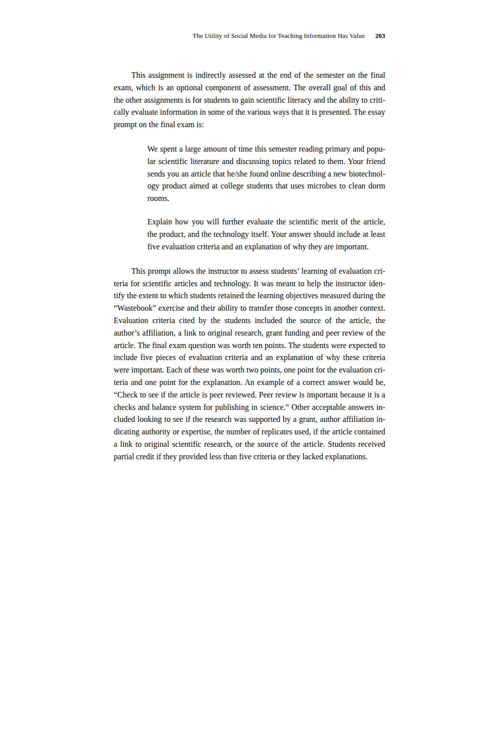The Utility of Social Media for Teaching Information Has Value 203
This assignment is indirectly assessed at the end of the semester on the final exam, which is an optional component of assessment. The overall goal of this and the other assignments is for students to gain scientific literacy and the ability to critically evaluate information in some of the various ways that it is presented. The essay prompt on the final exam is:
We spent a large amount of time this semester reading primary and popular scientific literature and discussing topics related to them. Your friend sends you an article that he/she found online describing a new biotechnology product aimed at college students that uses microbes to clean dorm rooms.
Explain how you will further evaluate the scientific merit of the article, the product, and the technology itself. Your answer should include at least five evaluation criteria and an explanation of why they are important.
This prompt allows the instructor to assess students’ learning of evaluation criteria for scientific articles and technology. It was meant to help the instructor identify the extent to which students retained the learning objectives measured during the “Wastebook” exercise and their ability to transfer those concepts in another context. Evaluation criteria cited by the students included the source of the article, the author’s affiliation, a link to original research, grant funding and peer review of the article. The final exam question was worth ten points. The students were expected to include five pieces of evaluation criteria and an explanation of why these criteria were important. Each of these was worth two points, one point for the evaluation criteria and one point for the explanation. An example of a correct answer would be, “Check to see if the article is peer reviewed. Peer review is important because it is a checks and balance system for publishing in science.” Other acceptable answers included looking to see if the research was supported by a grant, author affiliation indicating authority or expertise, the number of replicates used, if the article contained a link to original scientific research, or the source of the article. Students received partial credit if they provided less than five criteria or they lacked explanations.